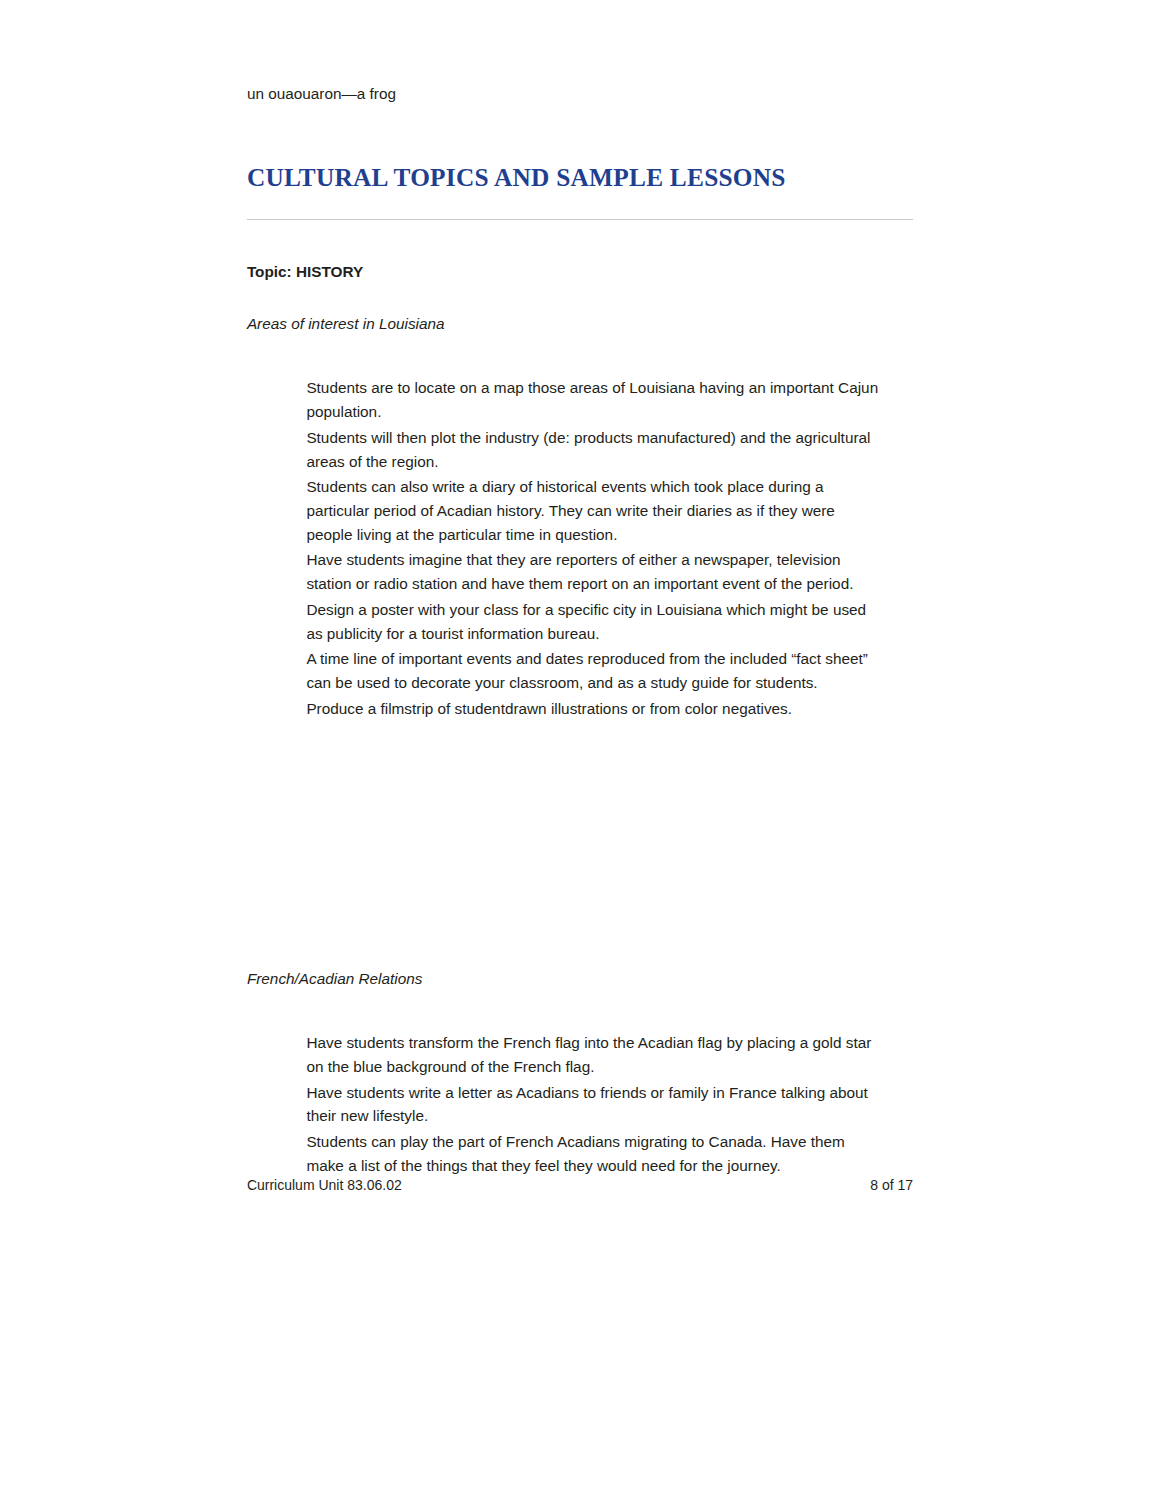un ouaouaron—a frog
CULTURAL TOPICS AND SAMPLE LESSONS
Topic: HISTORY
Areas of interest in Louisiana
Students are to locate on a map those areas of Louisiana having an important Cajun population.
Students will then plot the industry (de: products manufactured) and the agricultural areas of the region.
Students can also write a diary of historical events which took place during a particular period of Acadian history. They can write their diaries as if they were people living at the particular time in question.
Have students imagine that they are reporters of either a newspaper, television station or radio station and have them report on an important event of the period.
Design a poster with your class for a specific city in Louisiana which might be used as publicity for a tourist information bureau.
A time line of important events and dates reproduced from the included “fact sheet” can be used to decorate your classroom, and as a study guide for students.
Produce a filmstrip of studentdrawn illustrations or from color negatives.
French/Acadian Relations
Have students transform the French flag into the Acadian flag by placing a gold star on the blue background of the French flag.
Have students write a letter as Acadians to friends or family in France talking about their new lifestyle.
Students can play the part of French Acadians migrating to Canada. Have them make a list of the things that they feel they would need for the journey.
Curriculum Unit 83.06.02 8 of 17